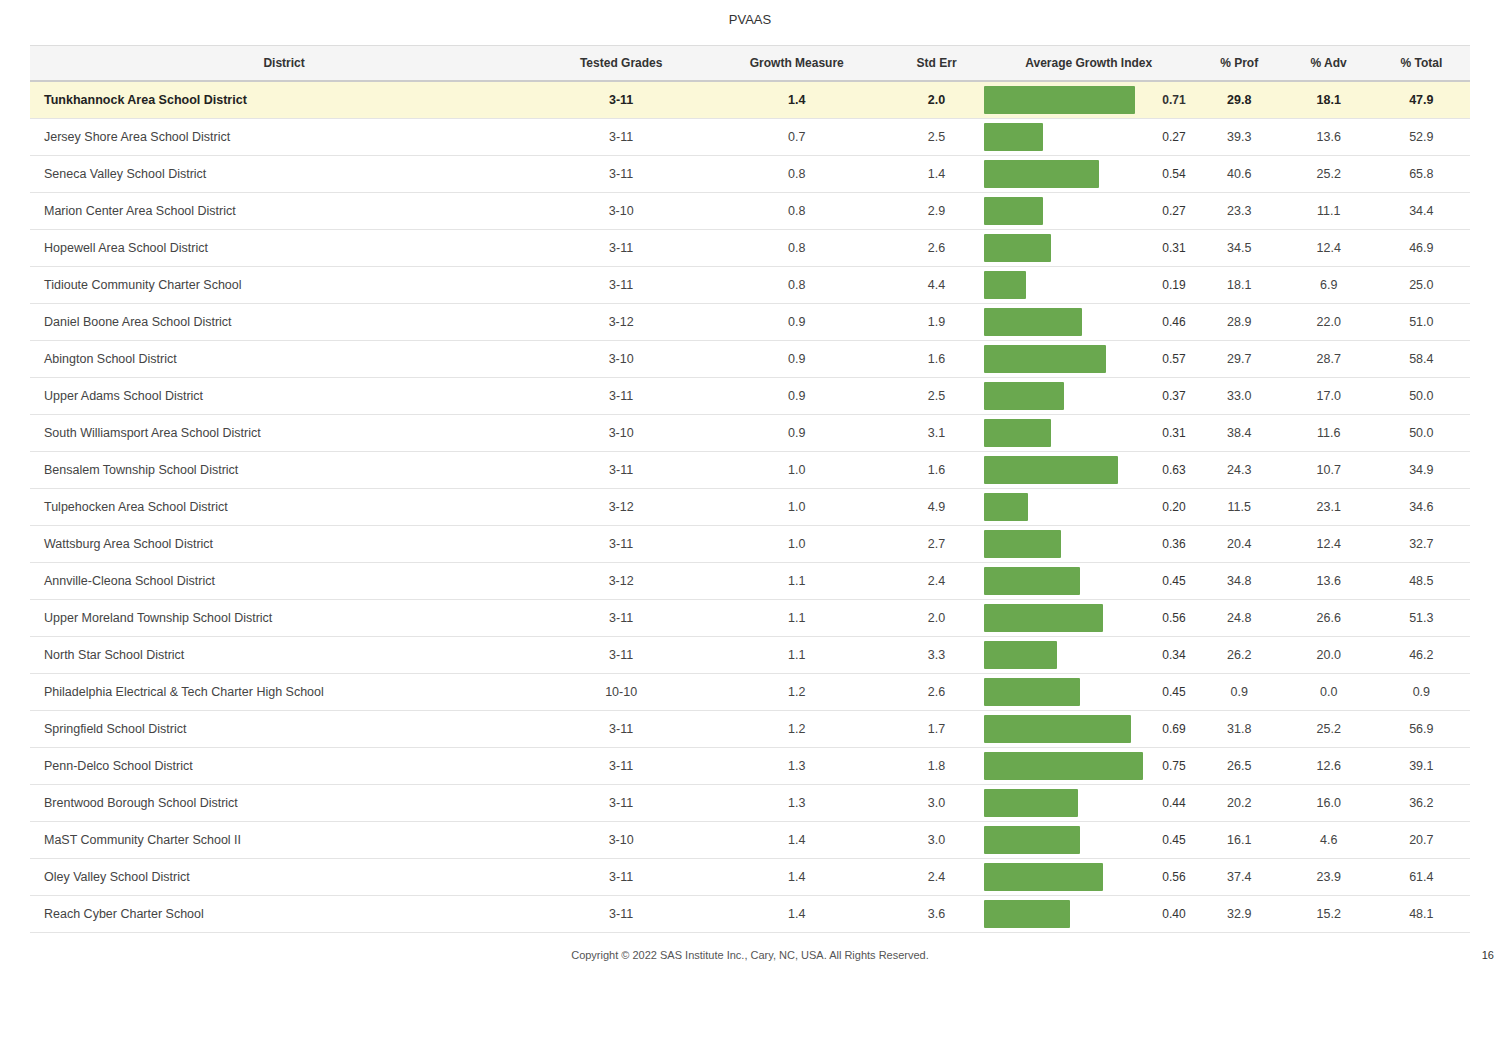PVAAS
| District | Tested Grades | Growth Measure | Std Err | Average Growth Index | % Prof | % Adv | % Total |
| --- | --- | --- | --- | --- | --- | --- | --- |
| Tunkhannock Area School District | 3-11 | 1.4 | 2.0 | 0.71 | 29.8 | 18.1 | 47.9 |
| Jersey Shore Area School District | 3-11 | 0.7 | 2.5 | 0.27 | 39.3 | 13.6 | 52.9 |
| Seneca Valley School District | 3-11 | 0.8 | 1.4 | 0.54 | 40.6 | 25.2 | 65.8 |
| Marion Center Area School District | 3-10 | 0.8 | 2.9 | 0.27 | 23.3 | 11.1 | 34.4 |
| Hopewell Area School District | 3-11 | 0.8 | 2.6 | 0.31 | 34.5 | 12.4 | 46.9 |
| Tidioute Community Charter School | 3-11 | 0.8 | 4.4 | 0.19 | 18.1 | 6.9 | 25.0 |
| Daniel Boone Area School District | 3-12 | 0.9 | 1.9 | 0.46 | 28.9 | 22.0 | 51.0 |
| Abington School District | 3-10 | 0.9 | 1.6 | 0.57 | 29.7 | 28.7 | 58.4 |
| Upper Adams School District | 3-11 | 0.9 | 2.5 | 0.37 | 33.0 | 17.0 | 50.0 |
| South Williamsport Area School District | 3-10 | 0.9 | 3.1 | 0.31 | 38.4 | 11.6 | 50.0 |
| Bensalem Township School District | 3-11 | 1.0 | 1.6 | 0.63 | 24.3 | 10.7 | 34.9 |
| Tulpehocken Area School District | 3-12 | 1.0 | 4.9 | 0.20 | 11.5 | 23.1 | 34.6 |
| Wattsburg Area School District | 3-11 | 1.0 | 2.7 | 0.36 | 20.4 | 12.4 | 32.7 |
| Annville-Cleona School District | 3-12 | 1.1 | 2.4 | 0.45 | 34.8 | 13.6 | 48.5 |
| Upper Moreland Township School District | 3-11 | 1.1 | 2.0 | 0.56 | 24.8 | 26.6 | 51.3 |
| North Star School District | 3-11 | 1.1 | 3.3 | 0.34 | 26.2 | 20.0 | 46.2 |
| Philadelphia Electrical & Tech Charter High School | 10-10 | 1.2 | 2.6 | 0.45 | 0.9 | 0.0 | 0.9 |
| Springfield School District | 3-11 | 1.2 | 1.7 | 0.69 | 31.8 | 25.2 | 56.9 |
| Penn-Delco School District | 3-11 | 1.3 | 1.8 | 0.75 | 26.5 | 12.6 | 39.1 |
| Brentwood Borough School District | 3-11 | 1.3 | 3.0 | 0.44 | 20.2 | 16.0 | 36.2 |
| MaST Community Charter School II | 3-10 | 1.4 | 3.0 | 0.45 | 16.1 | 4.6 | 20.7 |
| Oley Valley School District | 3-11 | 1.4 | 2.4 | 0.56 | 37.4 | 23.9 | 61.4 |
| Reach Cyber Charter School | 3-11 | 1.4 | 3.6 | 0.40 | 32.9 | 15.2 | 48.1 |
Copyright © 2022 SAS Institute Inc., Cary, NC, USA. All Rights Reserved. 16